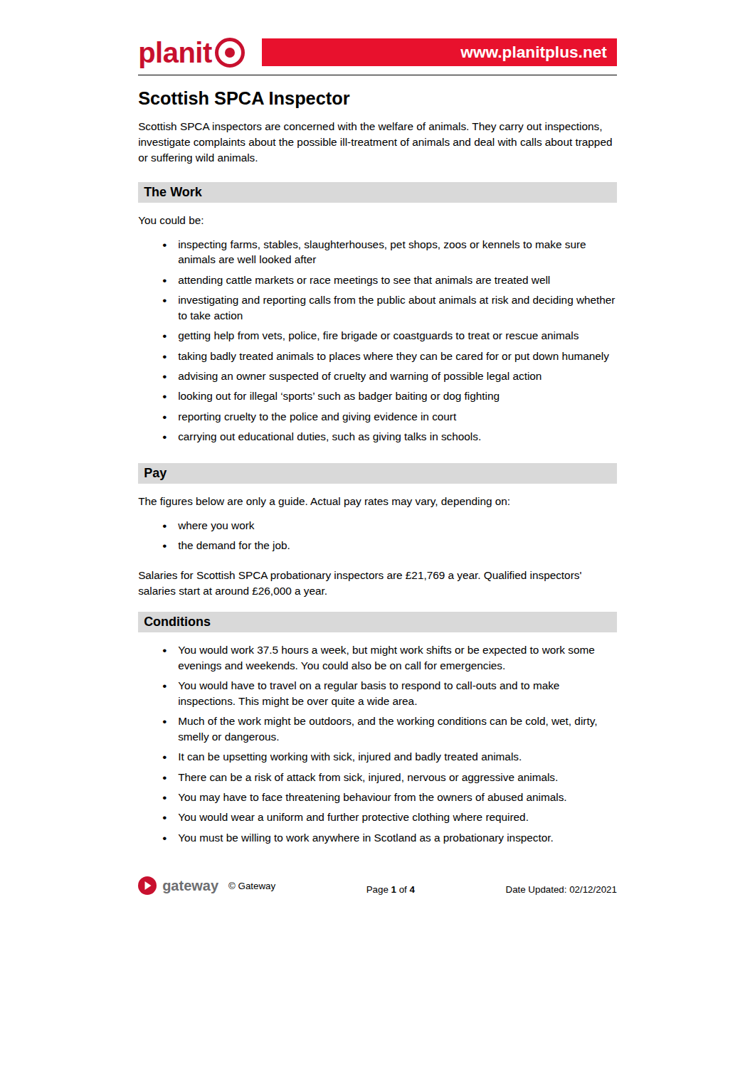planit
www.planitplus.net
Scottish SPCA Inspector
Scottish SPCA inspectors are concerned with the welfare of animals. They carry out inspections, investigate complaints about the possible ill-treatment of animals and deal with calls about trapped or suffering wild animals.
The Work
You could be:
inspecting farms, stables, slaughterhouses, pet shops, zoos or kennels to make sure animals are well looked after
attending cattle markets or race meetings to see that animals are treated well
investigating and reporting calls from the public about animals at risk and deciding whether to take action
getting help from vets, police, fire brigade or coastguards to treat or rescue animals
taking badly treated animals to places where they can be cared for or put down humanely
advising an owner suspected of cruelty and warning of possible legal action
looking out for illegal ‘sports’ such as badger baiting or dog fighting
reporting cruelty to the police and giving evidence in court
carrying out educational duties, such as giving talks in schools.
Pay
The figures below are only a guide. Actual pay rates may vary, depending on:
where you work
the demand for the job.
Salaries for Scottish SPCA probationary inspectors are £21,769 a year. Qualified inspectors' salaries start at around £26,000 a year.
Conditions
You would work 37.5 hours a week, but might work shifts or be expected to work some evenings and weekends. You could also be on call for emergencies.
You would have to travel on a regular basis to respond to call-outs and to make inspections. This might be over quite a wide area.
Much of the work might be outdoors, and the working conditions can be cold, wet, dirty, smelly or dangerous.
It can be upsetting working with sick, injured and badly treated animals.
There can be a risk of attack from sick, injured, nervous or aggressive animals.
You may have to face threatening behaviour from the owners of abused animals.
You would wear a uniform and further protective clothing where required.
You must be willing to work anywhere in Scotland as a probationary inspector.
gateway © Gateway
Page 1 of 4
Date Updated: 02/12/2021